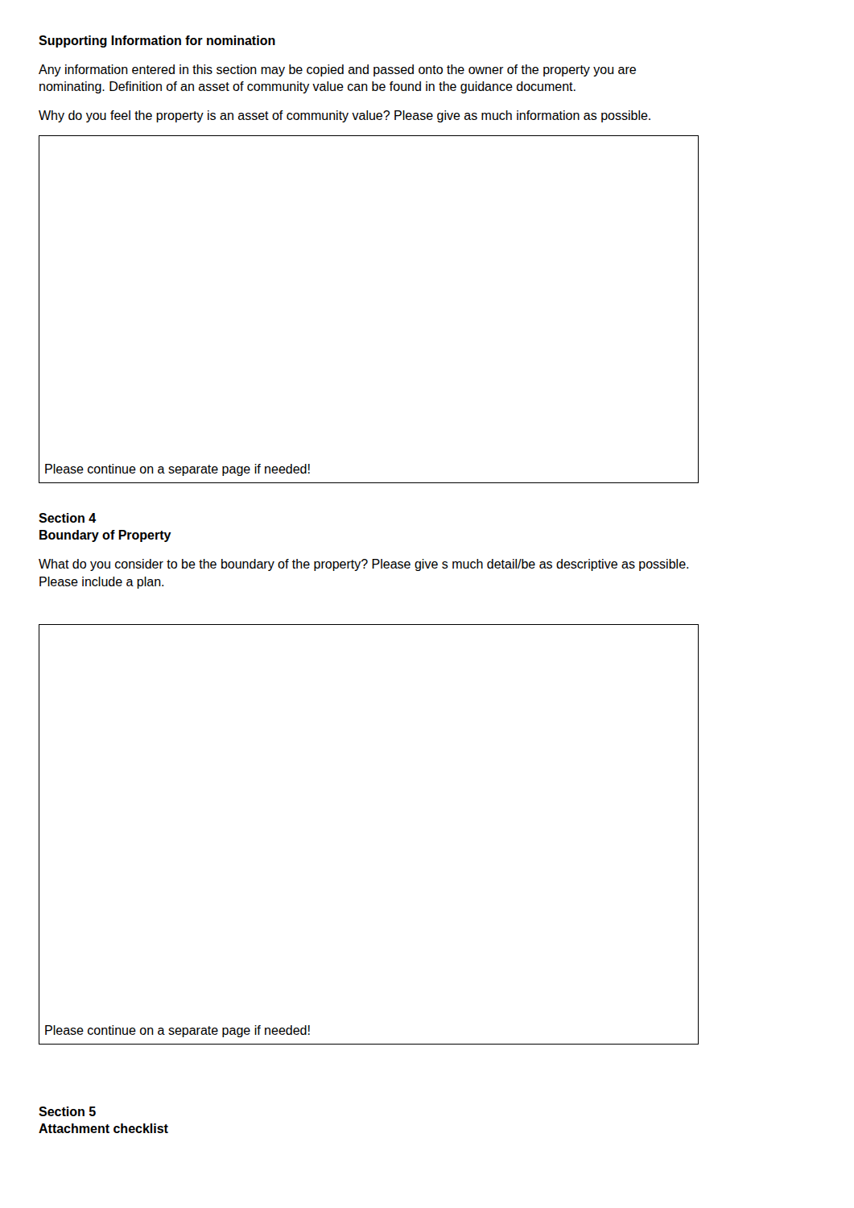Supporting Information for nomination
Any information entered in this section may be copied and passed onto the owner of the property you are nominating. Definition of an asset of community value can be found in the guidance document.
Why do you feel the property is an asset of community value? Please give as much information as possible.
Please continue on a separate page if needed!
Section 4
Boundary of Property
What do you consider to be the boundary of the property? Please give s much detail/be as descriptive as possible. Please include a plan.
Please continue on a separate page if needed!
Section 5
Attachment checklist